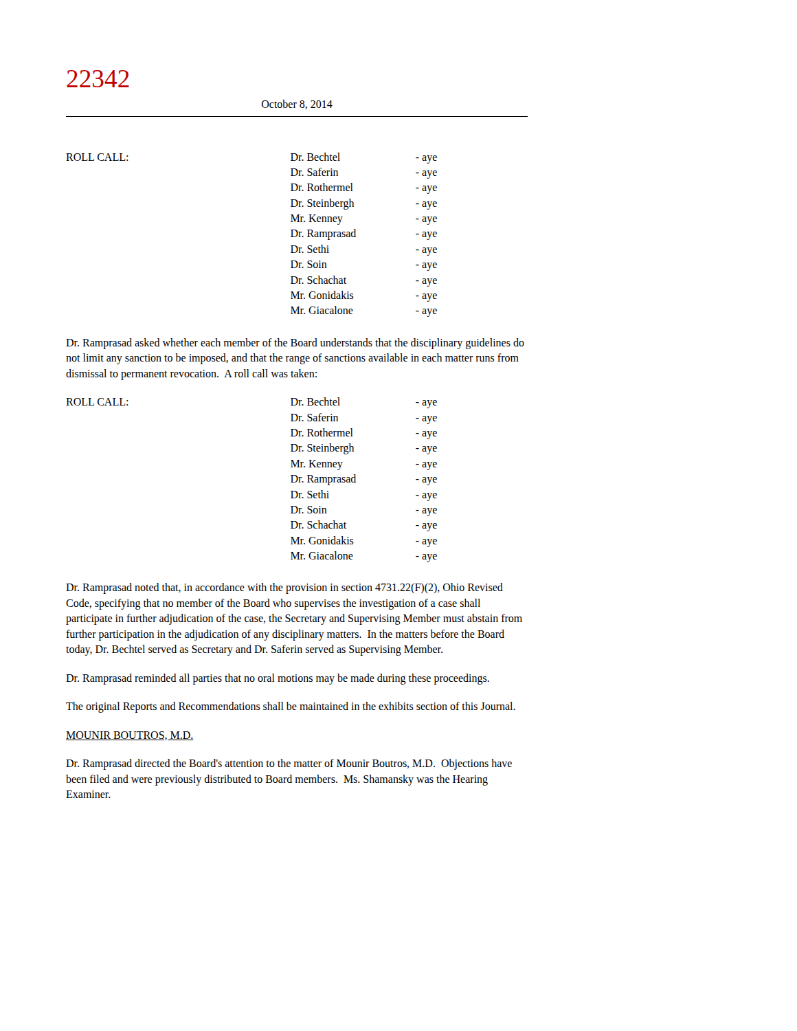22342
October 8, 2014
| ROLL CALL: | Dr. Bechtel | - aye |
| | Dr. Saferin | - aye |
| | Dr. Rothermel | - aye |
| | Dr. Steinbergh | - aye |
| | Mr. Kenney | - aye |
| | Dr. Ramprasad | - aye |
| | Dr. Sethi | - aye |
| | Dr. Soin | - aye |
| | Dr. Schachat | - aye |
| | Mr. Gonidakis | - aye |
| | Mr. Giacalone | - aye |
Dr. Ramprasad asked whether each member of the Board understands that the disciplinary guidelines do not limit any sanction to be imposed, and that the range of sanctions available in each matter runs from dismissal to permanent revocation. A roll call was taken:
| ROLL CALL: | Dr. Bechtel | - aye |
| | Dr. Saferin | - aye |
| | Dr. Rothermel | - aye |
| | Dr. Steinbergh | - aye |
| | Mr. Kenney | - aye |
| | Dr. Ramprasad | - aye |
| | Dr. Sethi | - aye |
| | Dr. Soin | - aye |
| | Dr. Schachat | - aye |
| | Mr. Gonidakis | - aye |
| | Mr. Giacalone | - aye |
Dr. Ramprasad noted that, in accordance with the provision in section 4731.22(F)(2), Ohio Revised Code, specifying that no member of the Board who supervises the investigation of a case shall participate in further adjudication of the case, the Secretary and Supervising Member must abstain from further participation in the adjudication of any disciplinary matters. In the matters before the Board today, Dr. Bechtel served as Secretary and Dr. Saferin served as Supervising Member.
Dr. Ramprasad reminded all parties that no oral motions may be made during these proceedings.
The original Reports and Recommendations shall be maintained in the exhibits section of this Journal.
MOUNIR BOUTROS, M.D.
Dr. Ramprasad directed the Board's attention to the matter of Mounir Boutros, M.D. Objections have been filed and were previously distributed to Board members. Ms. Shamansky was the Hearing Examiner.